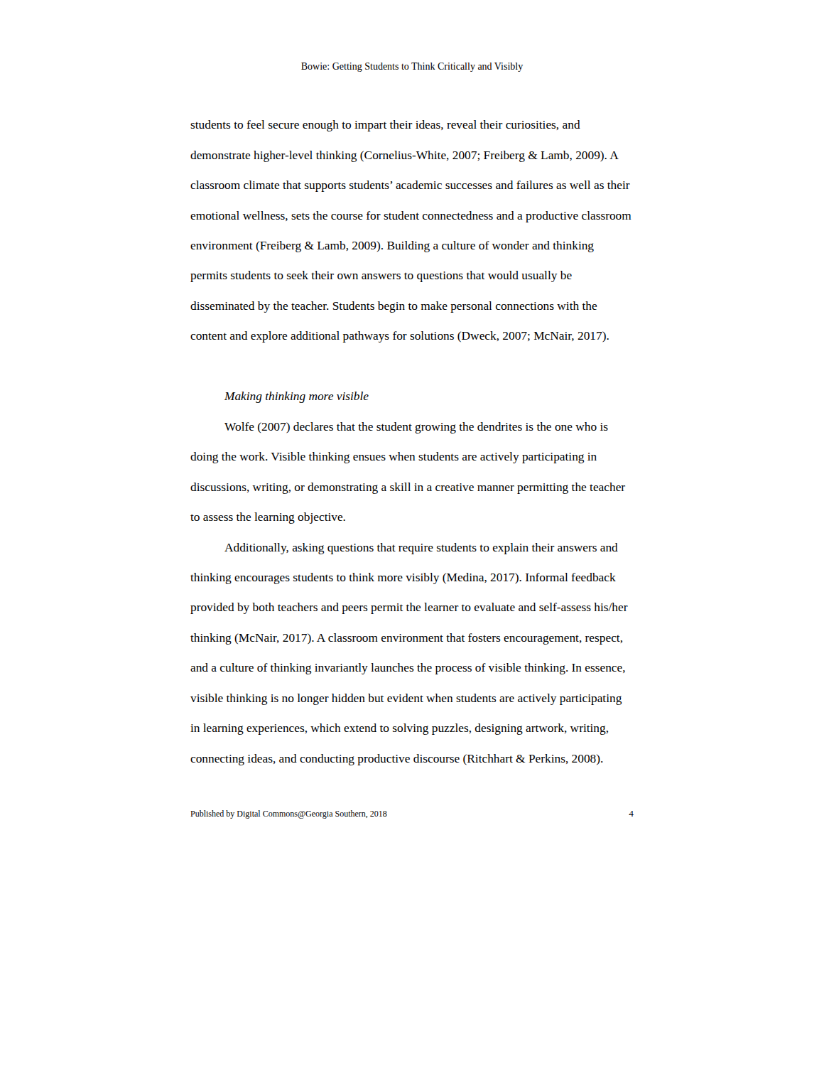Bowie: Getting Students to Think Critically and Visibly
students to feel secure enough to impart their ideas, reveal their curiosities, and demonstrate higher-level thinking (Cornelius-White, 2007; Freiberg & Lamb, 2009). A classroom climate that supports students’ academic successes and failures as well as their emotional wellness, sets the course for student connectedness and a productive classroom environment (Freiberg & Lamb, 2009). Building a culture of wonder and thinking permits students to seek their own answers to questions that would usually be disseminated by the teacher. Students begin to make personal connections with the content and explore additional pathways for solutions (Dweck, 2007; McNair, 2017).
Making thinking more visible
Wolfe (2007) declares that the student growing the dendrites is the one who is doing the work. Visible thinking ensues when students are actively participating in discussions, writing, or demonstrating a skill in a creative manner permitting the teacher to assess the learning objective.
Additionally, asking questions that require students to explain their answers and thinking encourages students to think more visibly (Medina, 2017). Informal feedback provided by both teachers and peers permit the learner to evaluate and self-assess his/her thinking (McNair, 2017). A classroom environment that fosters encouragement, respect, and a culture of thinking invariantly launches the process of visible thinking. In essence, visible thinking is no longer hidden but evident when students are actively participating in learning experiences, which extend to solving puzzles, designing artwork, writing, connecting ideas, and conducting productive discourse (Ritchhart & Perkins, 2008).
Published by Digital Commons@Georgia Southern, 2018
4